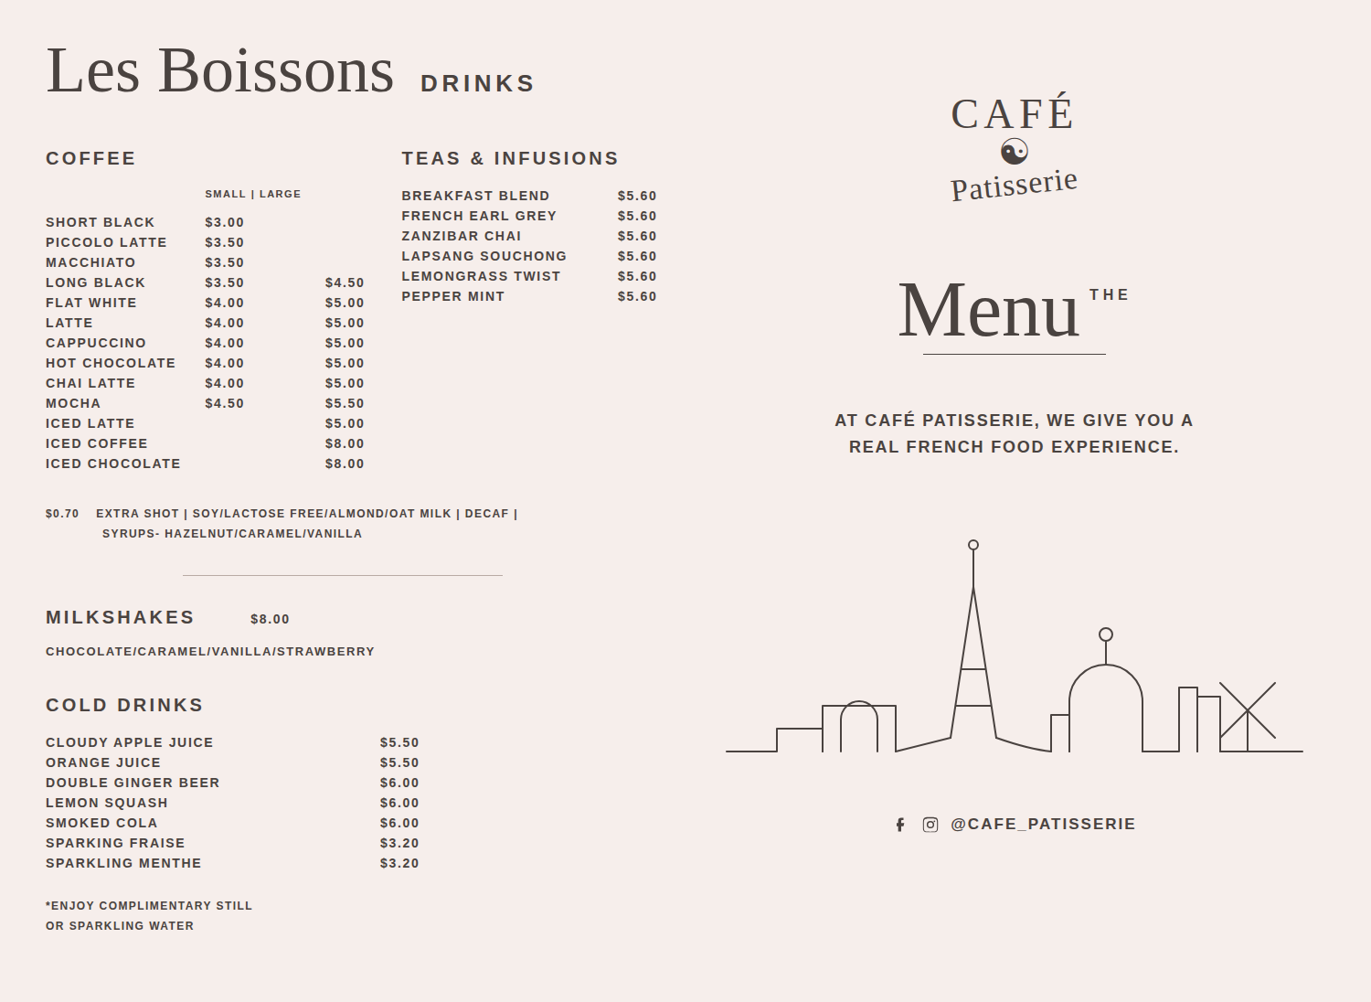Les Boissons DRINKS
Coffee
| | SMALL / LARGE | |
| --- | --- | --- |
| SHORT BLACK | $3.00 | |
| PICCOLO LATTE | $3.50 | |
| MACCHIATO | $3.50 | |
| LONG BLACK | $3.50 | $4.50 |
| FLAT WHITE | $4.00 | $5.00 |
| LATTE | $4.00 | $5.00 |
| CAPPUCCINO | $4.00 | $5.00 |
| HOT CHOCOLATE | $4.00 | $5.00 |
| CHAI LATTE | $4.00 | $5.00 |
| MOCHA | $4.50 | $5.50 |
| ICED LATTE | | $5.00 |
| ICED COFFEE | | $8.00 |
| ICED CHOCOLATE | | $8.00 |
Teas & Infusions
| BREAKFAST BLEND | $5.60 |
| FRENCH EARL GREY | $5.60 |
| ZANZIBAR CHAI | $5.60 |
| LAPSANG SOUCHONG | $5.60 |
| LEMONGRASS TWIST | $5.60 |
| PEPPER MINT | $5.60 |
$0.70 EXTRA SHOT | SOY/LACTOSE FREE/ALMOND/OAT MILK | DECAF |
SYRUPS- HAZELNUT/CARAMEL/VANILLA
Milkshakes
$8.00
CHOCOLATE/CARAMEL/VANILLA/STRAWBERRY
Cold Drinks
| CLOUDY APPLE JUICE | $5.50 |
| ORANGE JUICE | $5.50 |
| DOUBLE GINGER BEER | $6.00 |
| LEMON SQUASH | $6.00 |
| SMOKED COLA | $6.00 |
| SPARKING FRAISE | $3.20 |
| SPARKLING MENTHE | $3.20 |
*ENJOY COMPLIMENTARY STILL
OR SPARKLING WATER
CAFÉ ☯ Patisserie
Menu THE
AT CAFÉ PATISSERIE, WE GIVE YOU A
REAL FRENCH FOOD EXPERIENCE.
@CAFE_PATISSERIE